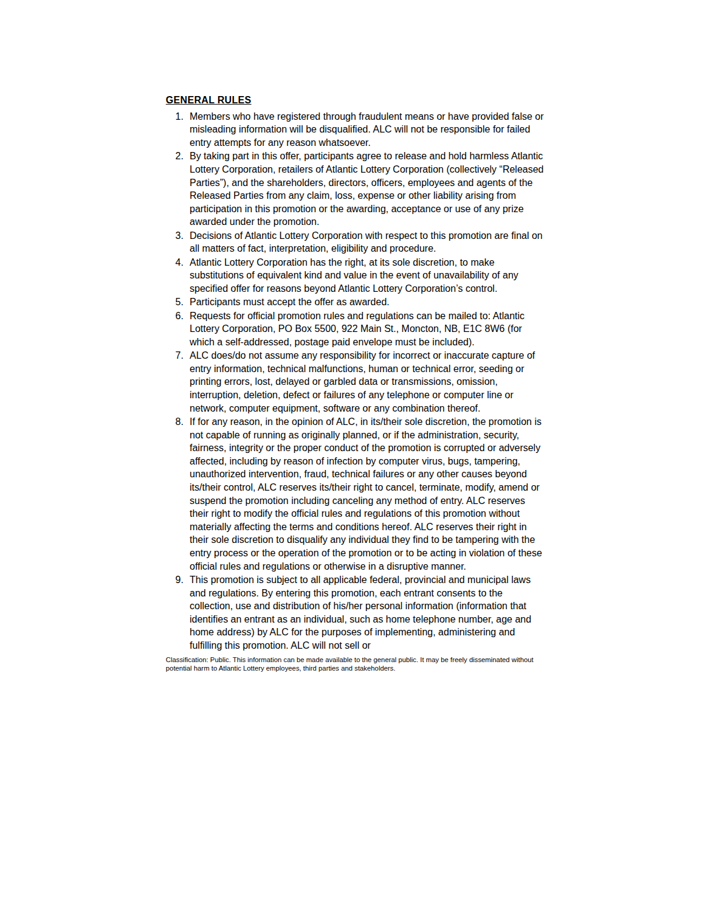GENERAL RULES
Members who have registered through fraudulent means or have provided false or misleading information will be disqualified. ALC will not be responsible for failed entry attempts for any reason whatsoever.
By taking part in this offer, participants agree to release and hold harmless Atlantic Lottery Corporation, retailers of Atlantic Lottery Corporation (collectively “Released Parties”), and the shareholders, directors, officers, employees and agents of the Released Parties from any claim, loss, expense or other liability arising from participation in this promotion or the awarding, acceptance or use of any prize awarded under the promotion.
Decisions of Atlantic Lottery Corporation with respect to this promotion are final on all matters of fact, interpretation, eligibility and procedure.
Atlantic Lottery Corporation has the right, at its sole discretion, to make substitutions of equivalent kind and value in the event of unavailability of any specified offer for reasons beyond Atlantic Lottery Corporation’s control.
Participants must accept the offer as awarded.
Requests for official promotion rules and regulations can be mailed to: Atlantic Lottery Corporation, PO Box 5500, 922 Main St., Moncton, NB, E1C 8W6 (for which a self-addressed, postage paid envelope must be included).
ALC does/do not assume any responsibility for incorrect or inaccurate capture of entry information, technical malfunctions, human or technical error, seeding or printing errors, lost, delayed or garbled data or transmissions, omission, interruption, deletion, defect or failures of any telephone or computer line or network, computer equipment, software or any combination thereof.
If for any reason, in the opinion of ALC, in its/their sole discretion, the promotion is not capable of running as originally planned, or if the administration, security, fairness, integrity or the proper conduct of the promotion is corrupted or adversely affected, including by reason of infection by computer virus, bugs, tampering, unauthorized intervention, fraud, technical failures or any other causes beyond its/their control, ALC reserves its/their right to cancel, terminate, modify, amend or suspend the promotion including canceling any method of entry. ALC reserves their right to modify the official rules and regulations of this promotion without materially affecting the terms and conditions hereof. ALC reserves their right in their sole discretion to disqualify any individual they find to be tampering with the entry process or the operation of the promotion or to be acting in violation of these official rules and regulations or otherwise in a disruptive manner.
This promotion is subject to all applicable federal, provincial and municipal laws and regulations. By entering this promotion, each entrant consents to the collection, use and distribution of his/her personal information (information that identifies an entrant as an individual, such as home telephone number, age and home address) by ALC for the purposes of implementing, administering and fulfilling this promotion. ALC will not sell or
Classification: Public. This information can be made available to the general public. It may be freely disseminated without potential harm to Atlantic Lottery employees, third parties and stakeholders.